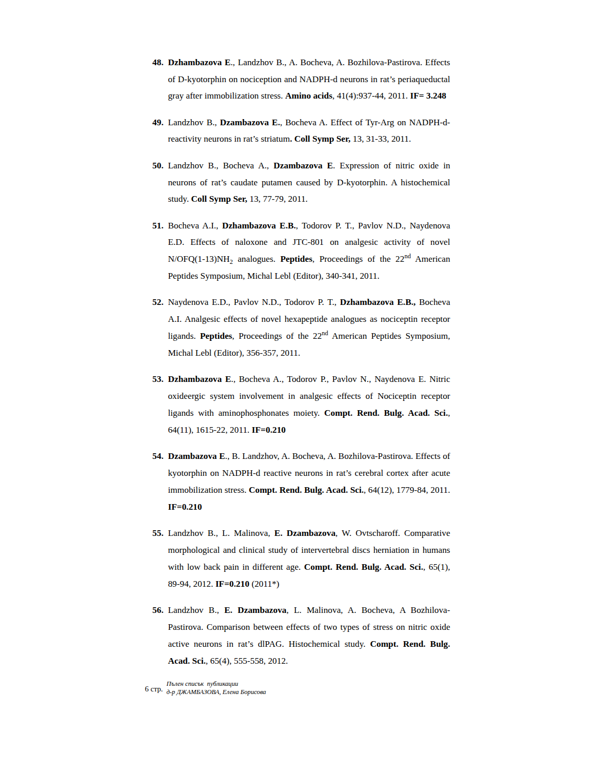48. Dzhambazova E., Landzhov B., A. Bocheva, A. Bozhilova-Pastirova. Effects of D-kyotorphin on nociception and NADPH-d neurons in rat’s periaqueductal gray after immobilization stress. Amino acids, 41(4):937-44, 2011. IF= 3.248
49. Landzhov B., Dzambazova E., Bocheva A. Effect of Tyr-Arg on NADPH-d-reactivity neurons in rat’s striatum. Coll Symp Ser, 13, 31-33, 2011.
50. Landzhov B., Bocheva A., Dzambazova E. Expression of nitric oxide in neurons of rat’s caudate putamen caused by D-kyotorphin. A histochemical study. Coll Symp Ser, 13, 77-79, 2011.
51. Bocheva A.I., Dzhambazova E.B., Todorov P. T., Pavlov N.D., Naydenova E.D. Effects of naloxone and JTC-801 on analgesic activity of novel N/OFQ(1-13)NH2 analogues. Peptides, Proceedings of the 22nd American Peptides Symposium, Michal Lebl (Editor), 340-341, 2011.
52. Naydenova E.D., Pavlov N.D., Todorov P. T., Dzhambazova E.B., Bocheva A.I. Analgesic effects of novel hexapeptide analogues as nociceptin receptor ligands. Peptides, Proceedings of the 22nd American Peptides Symposium, Michal Lebl (Editor), 356-357, 2011.
53. Dzhambazova E., Bocheva A., Todorov P., Pavlov N., Naydenova E. Nitric oxideergic system involvement in analgesic effects of Nociceptin receptor ligands with aminophosphonates moiety. Compt. Rend. Bulg. Acad. Sci., 64(11), 1615-22, 2011. IF=0.210
54. Dzambazova E., B. Landzhov, A. Bocheva, A. Bozhilova-Pastirova. Effects of kyotorphin on NADPH-d reactive neurons in rat’s cerebral cortex after acute immobilization stress. Compt. Rend. Bulg. Acad. Sci., 64(12), 1779-84, 2011. IF=0.210
55. Landzhov B., L. Malinova, E. Dzambazova, W. Ovtscharoff. Comparative morphological and clinical study of intervertebral discs herniation in humans with low back pain in different age. Compt. Rend. Bulg. Acad. Sci., 65(1), 89-94, 2012. IF=0.210 (2011*)
56. Landzhov B., E. Dzambazova, L. Malinova, A. Bocheva, A Bozhilova-Pastirova. Comparison between effects of two types of stress on nitric oxide active neurons in rat’s dlPAG. Histochemical study. Compt. Rend. Bulg. Acad. Sci., 65(4), 555-558, 2012.
6 стр. Пълен списък публикации
д-р ДЖАМБАЗОВА, Елена Борисова